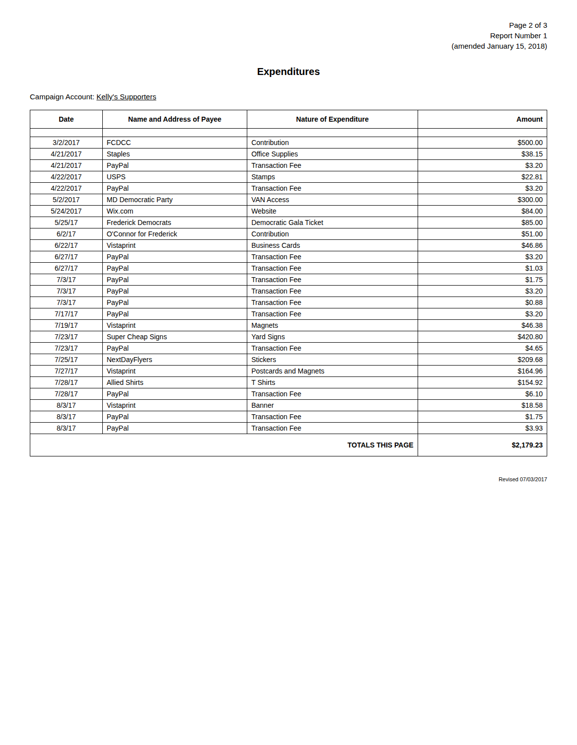Page 2 of 3
Report Number 1
(amended January 15, 2018)
Expenditures
Campaign Account: Kelly's Supporters
| Date | Name and Address of Payee | Nature of Expenditure | Amount |
| --- | --- | --- | --- |
| 3/2/2017 | FCDCC | Contribution | $500.00 |
| 4/21/2017 | Staples | Office Supplies | $38.15 |
| 4/21/2017 | PayPal | Transaction Fee | $3.20 |
| 4/22/2017 | USPS | Stamps | $22.81 |
| 4/22/2017 | PayPal | Transaction Fee | $3.20 |
| 5/2/2017 | MD Democratic Party | VAN Access | $300.00 |
| 5/24/2017 | Wix.com | Website | $84.00 |
| 5/25/17 | Frederick Democrats | Democratic Gala Ticket | $85.00 |
| 6/2/17 | O'Connor for Frederick | Contribution | $51.00 |
| 6/22/17 | Vistaprint | Business Cards | $46.86 |
| 6/27/17 | PayPal | Transaction Fee | $3.20 |
| 6/27/17 | PayPal | Transaction Fee | $1.03 |
| 7/3/17 | PayPal | Transaction Fee | $1.75 |
| 7/3/17 | PayPal | Transaction Fee | $3.20 |
| 7/3/17 | PayPal | Transaction Fee | $0.88 |
| 7/17/17 | PayPal | Transaction Fee | $3.20 |
| 7/19/17 | Vistaprint | Magnets | $46.38 |
| 7/23/17 | Super Cheap Signs | Yard Signs | $420.80 |
| 7/23/17 | PayPal | Transaction Fee | $4.65 |
| 7/25/17 | NextDayFlyers | Stickers | $209.68 |
| 7/27/17 | Vistaprint | Postcards and Magnets | $164.96 |
| 7/28/17 | Allied Shirts | T Shirts | $154.92 |
| 7/28/17 | PayPal | Transaction Fee | $6.10 |
| 8/3/17 | Vistaprint | Banner | $18.58 |
| 8/3/17 | PayPal | Transaction Fee | $1.75 |
| 8/3/17 | PayPal | Transaction Fee | $3.93 |
| TOTALS THIS PAGE | $2,179.23 |
Revised 07/03/2017